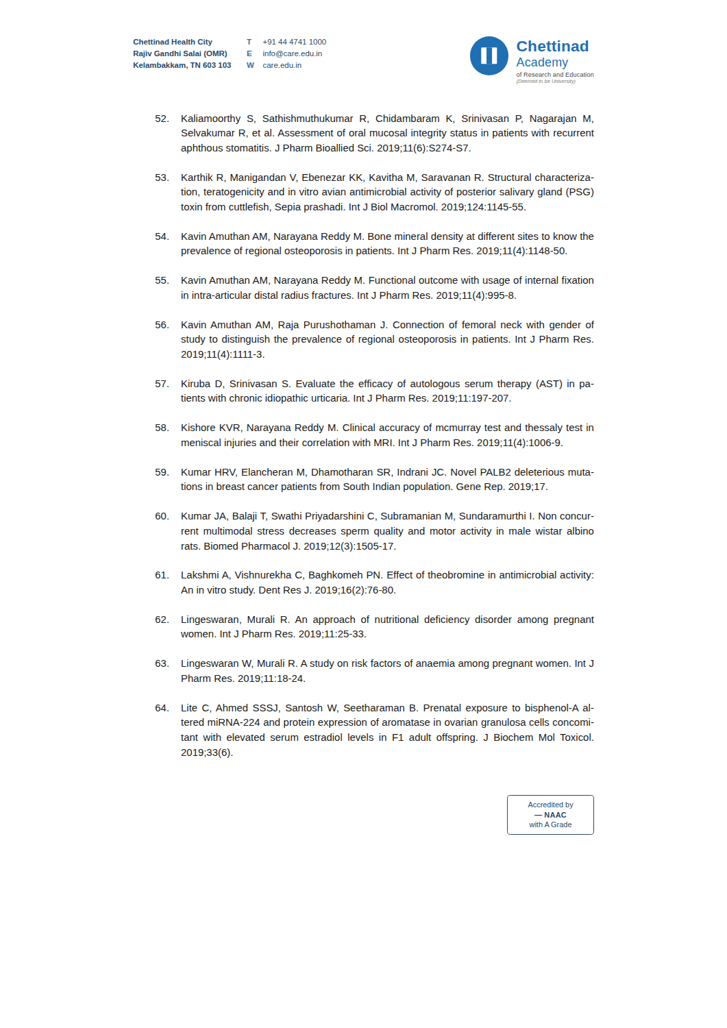Chettinad Health City
Rajiv Gandhi Salai (OMR)
Kelambakkam, TN 603 103
T+91 44 4741 1000
Einfo@care.edu.in
Wcare.edu.in
Chettinad
Academy
of Research and Education
(Deemed to be University)
52. Kaliamoorthy S, Sathishmuthukumar R, Chidambaram K, Srinivasan P, Nagarajan M, Selvakumar R, et al. Assessment of oral mucosal integrity status in patients with recurrent aphthous stomatitis. J Pharm Bioallied Sci. 2019;11(6):S274-S7.
53. Karthik R, Manigandan V, Ebenezar KK, Kavitha M, Saravanan R. Structural characterization, teratogenicity and in vitro avian antimicrobial activity of posterior salivary gland (PSG) toxin from cuttlefish, Sepia prashadi. Int J Biol Macromol. 2019;124:1145-55.
54. Kavin Amuthan AM, Narayana Reddy M. Bone mineral density at different sites to know the prevalence of regional osteoporosis in patients. Int J Pharm Res. 2019;11(4):1148-50.
55. Kavin Amuthan AM, Narayana Reddy M. Functional outcome with usage of internal fixation in intra-articular distal radius fractures. Int J Pharm Res. 2019;11(4):995-8.
56. Kavin Amuthan AM, Raja Purushothaman J. Connection of femoral neck with gender of study to distinguish the prevalence of regional osteoporosis in patients. Int J Pharm Res. 2019;11(4):1111-3.
57. Kiruba D, Srinivasan S. Evaluate the efficacy of autologous serum therapy (AST) in patients with chronic idiopathic urticaria. Int J Pharm Res. 2019;11:197-207.
58. Kishore KVR, Narayana Reddy M. Clinical accuracy of mcmurray test and thessaly test in meniscal injuries and their correlation with MRI. Int J Pharm Res. 2019;11(4):1006-9.
59. Kumar HRV, Elancheran M, Dhamotharan SR, Indrani JC. Novel PALB2 deleterious mutations in breast cancer patients from South Indian population. Gene Rep. 2019;17.
60. Kumar JA, Balaji T, Swathi Priyadarshini C, Subramanian M, Sundaramurthi I. Non concurrent multimodal stress decreases sperm quality and motor activity in male wistar albino rats. Biomed Pharmacol J. 2019;12(3):1505-17.
61. Lakshmi A, Vishnurekha C, Baghkomeh PN. Effect of theobromine in antimicrobial activity: An in vitro study. Dent Res J. 2019;16(2):76-80.
62. Lingeswaran, Murali R. An approach of nutritional deficiency disorder among pregnant women. Int J Pharm Res. 2019;11:25-33.
63. Lingeswaran W, Murali R. A study on risk factors of anaemia among pregnant women. Int J Pharm Res. 2019;11:18-24.
64. Lite C, Ahmed SSSJ, Santosh W, Seetharaman B. Prenatal exposure to bisphenol-A altered miRNA-224 and protein expression of aromatase in ovarian granulosa cells concomitant with elevated serum estradiol levels in F1 adult offspring. J Biochem Mol Toxicol. 2019;33(6).
Accredited by
— NAAC
with A Grade